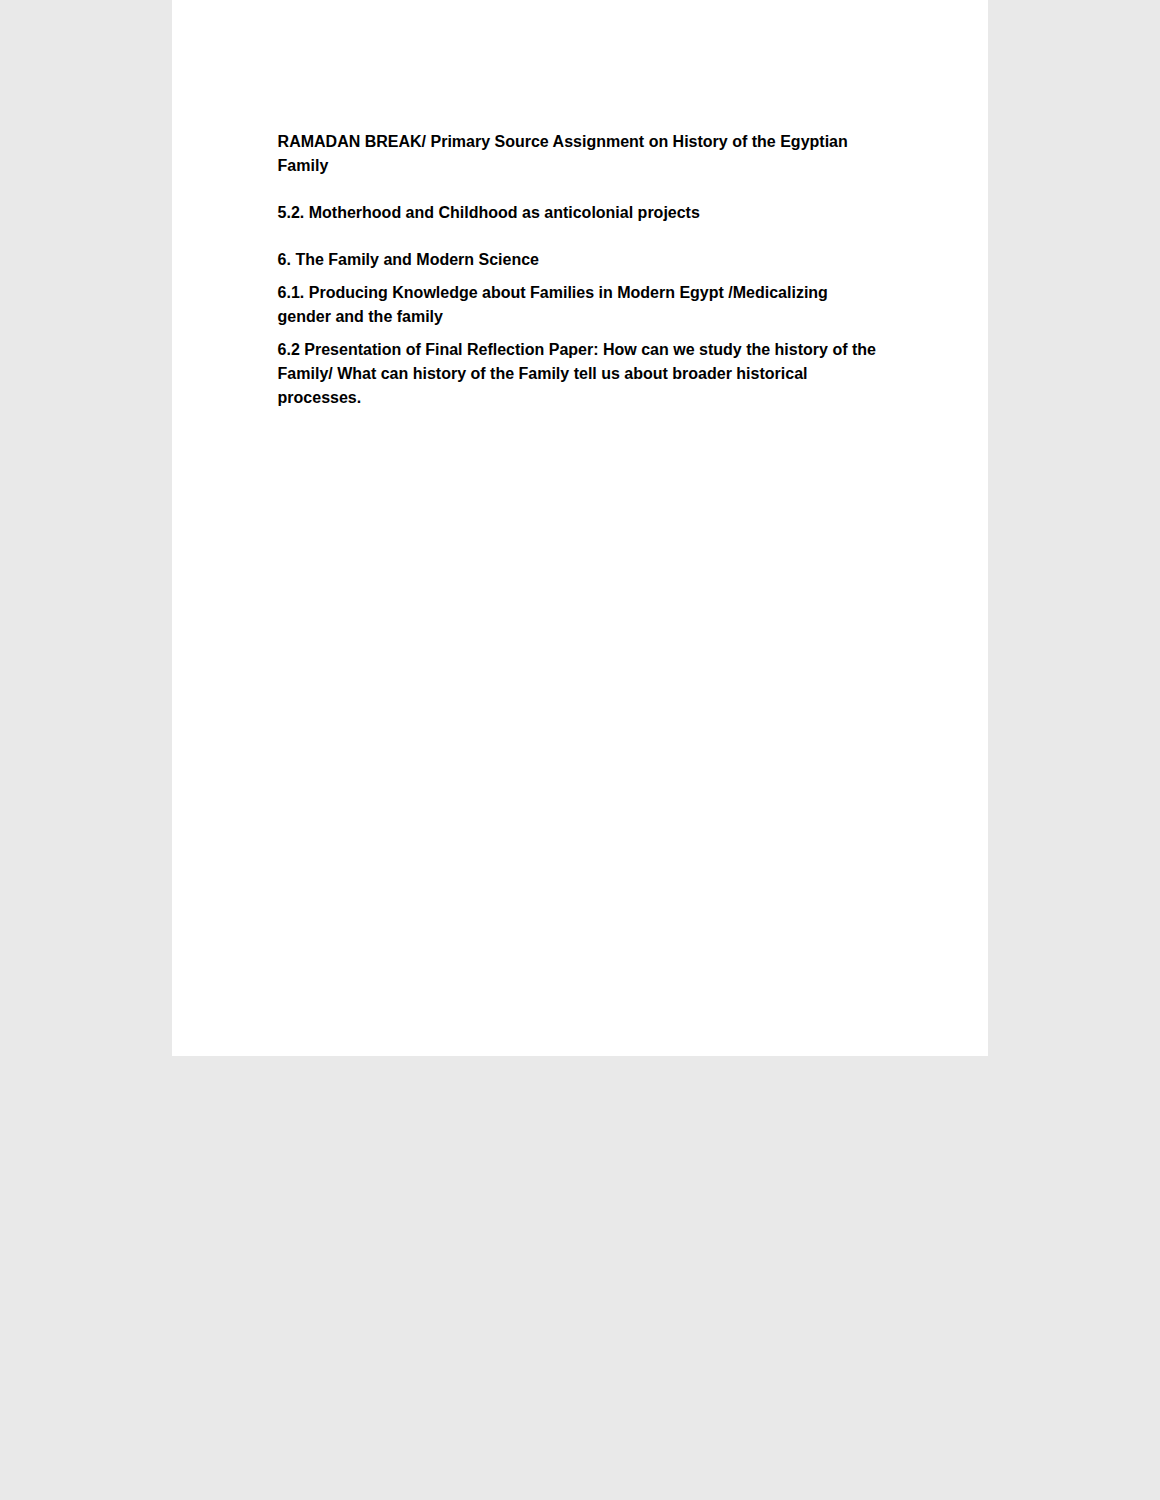RAMADAN BREAK/ Primary Source Assignment on History of the Egyptian Family
5.2. Motherhood and Childhood as anticolonial projects
6. The Family and Modern Science
6.1. Producing Knowledge about Families in Modern Egypt /Medicalizing gender and the family
6.2 Presentation of Final Reflection Paper: How can we study the history of the Family/ What can history of the Family tell us about broader historical processes.